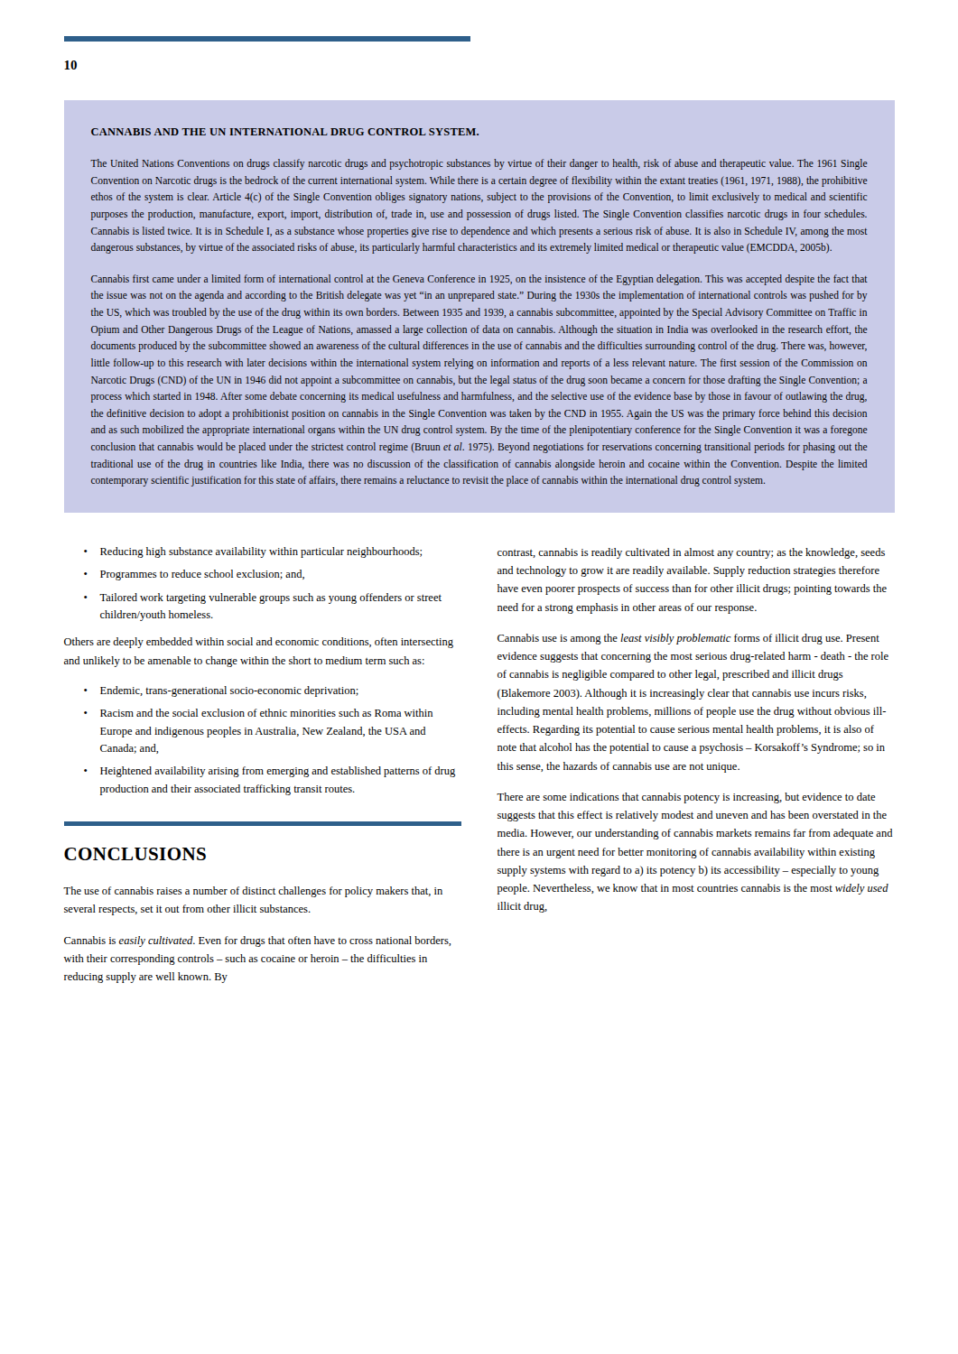10
CANNABIS AND THE UN INTERNATIONAL DRUG CONTROL SYSTEM.
The United Nations Conventions on drugs classify narcotic drugs and psychotropic substances by virtue of their danger to health, risk of abuse and therapeutic value. The 1961 Single Convention on Narcotic drugs is the bedrock of the current international system. While there is a certain degree of flexibility within the extant treaties (1961, 1971, 1988), the prohibitive ethos of the system is clear. Article 4(c) of the Single Convention obliges signatory nations, subject to the provisions of the Convention, to limit exclusively to medical and scientific purposes the production, manufacture, export, import, distribution of, trade in, use and possession of drugs listed. The Single Convention classifies narcotic drugs in four schedules. Cannabis is listed twice. It is in Schedule I, as a substance whose properties give rise to dependence and which presents a serious risk of abuse. It is also in Schedule IV, among the most dangerous substances, by virtue of the associated risks of abuse, its particularly harmful characteristics and its extremely limited medical or therapeutic value (EMCDDA, 2005b).
Cannabis first came under a limited form of international control at the Geneva Conference in 1925, on the insistence of the Egyptian delegation. This was accepted despite the fact that the issue was not on the agenda and according to the British delegate was yet “in an unprepared state.” During the 1930s the implementation of international controls was pushed for by the US, which was troubled by the use of the drug within its own borders. Between 1935 and 1939, a cannabis subcommittee, appointed by the Special Advisory Committee on Traffic in Opium and Other Dangerous Drugs of the League of Nations, amassed a large collection of data on cannabis. Although the situation in India was overlooked in the research effort, the documents produced by the subcommittee showed an awareness of the cultural differences in the use of cannabis and the difficulties surrounding control of the drug. There was, however, little follow-up to this research with later decisions within the international system relying on information and reports of a less relevant nature. The first session of the Commission on Narcotic Drugs (CND) of the UN in 1946 did not appoint a subcommittee on cannabis, but the legal status of the drug soon became a concern for those drafting the Single Convention; a process which started in 1948. After some debate concerning its medical usefulness and harmfulness, and the selective use of the evidence base by those in favour of outlawing the drug, the definitive decision to adopt a prohibitionist position on cannabis in the Single Convention was taken by the CND in 1955. Again the US was the primary force behind this decision and as such mobilized the appropriate international organs within the UN drug control system. By the time of the plenipotentiary conference for the Single Convention it was a foregone conclusion that cannabis would be placed under the strictest control regime (Bruun et al. 1975). Beyond negotiations for reservations concerning transitional periods for phasing out the traditional use of the drug in countries like India, there was no discussion of the classification of cannabis alongside heroin and cocaine within the Convention. Despite the limited contemporary scientific justification for this state of affairs, there remains a reluctance to revisit the place of cannabis within the international drug control system.
Reducing high substance availability within particular neighbourhoods;
Programmes to reduce school exclusion; and,
Tailored work targeting vulnerable groups such as young offenders or street children/youth homeless.
Others are deeply embedded within social and economic conditions, often intersecting and unlikely to be amenable to change within the short to medium term such as:
Endemic, trans-generational socio-economic deprivation;
Racism and the social exclusion of ethnic minorities such as Roma within Europe and indigenous peoples in Australia, New Zealand, the USA and Canada; and,
Heightened availability arising from emerging and established patterns of drug production and their associated trafficking transit routes.
CONCLUSIONS
The use of cannabis raises a number of distinct challenges for policy makers that, in several respects, set it out from other illicit substances.
Cannabis is easily cultivated. Even for drugs that often have to cross national borders, with their corresponding controls – such as cocaine or heroin – the difficulties in reducing supply are well known. By
contrast, cannabis is readily cultivated in almost any country; as the knowledge, seeds and technology to grow it are readily available. Supply reduction strategies therefore have even poorer prospects of success than for other illicit drugs; pointing towards the need for a strong emphasis in other areas of our response.
Cannabis use is among the least visibly problematic forms of illicit drug use. Present evidence suggests that concerning the most serious drug-related harm - death - the role of cannabis is negligible compared to other legal, prescribed and illicit drugs (Blakemore 2003). Although it is increasingly clear that cannabis use incurs risks, including mental health problems, millions of people use the drug without obvious ill-effects. Regarding its potential to cause serious mental health problems, it is also of note that alcohol has the potential to cause a psychosis – Korsakoff’s Syndrome; so in this sense, the hazards of cannabis use are not unique.
There are some indications that cannabis potency is increasing, but evidence to date suggests that this effect is relatively modest and uneven and has been overstated in the media. However, our understanding of cannabis markets remains far from adequate and there is an urgent need for better monitoring of cannabis availability within existing supply systems with regard to a) its potency b) its accessibility – especially to young people. Nevertheless, we know that in most countries cannabis is the most widely used illicit drug,